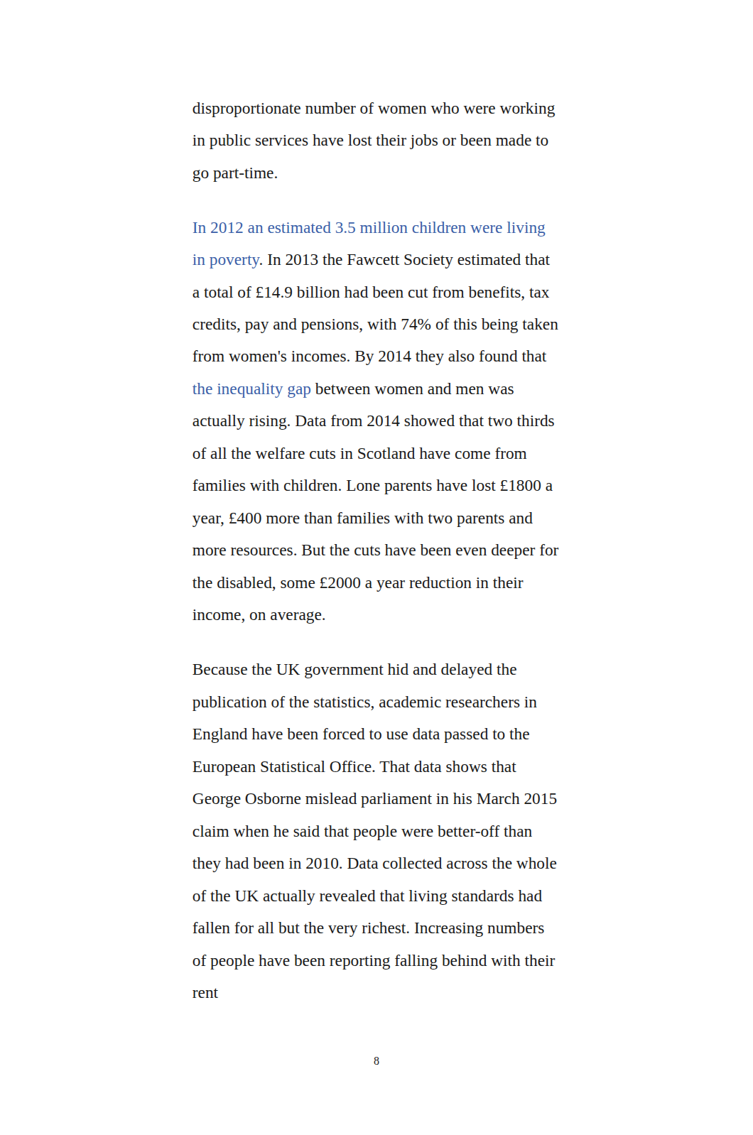disproportionate number of women who were working in public services have lost their jobs or been made to go part-time.
In 2012 an estimated 3.5 million children were living in poverty. In 2013 the Fawcett Society estimated that a total of £14.9 billion had been cut from benefits, tax credits, pay and pensions, with 74% of this being taken from women's incomes. By 2014 they also found that the inequality gap between women and men was actually rising. Data from 2014 showed that two thirds of all the welfare cuts in Scotland have come from families with children. Lone parents have lost £1800 a year, £400 more than families with two parents and more resources. But the cuts have been even deeper for the disabled, some £2000 a year reduction in their income, on average.
Because the UK government hid and delayed the publication of the statistics, academic researchers in England have been forced to use data passed to the European Statistical Office. That data shows that George Osborne mislead parliament in his March 2015 claim when he said that people were better-off than they had been in 2010. Data collected across the whole of the UK actually revealed that living standards had fallen for all but the very richest. Increasing numbers of people have been reporting falling behind with their rent
8